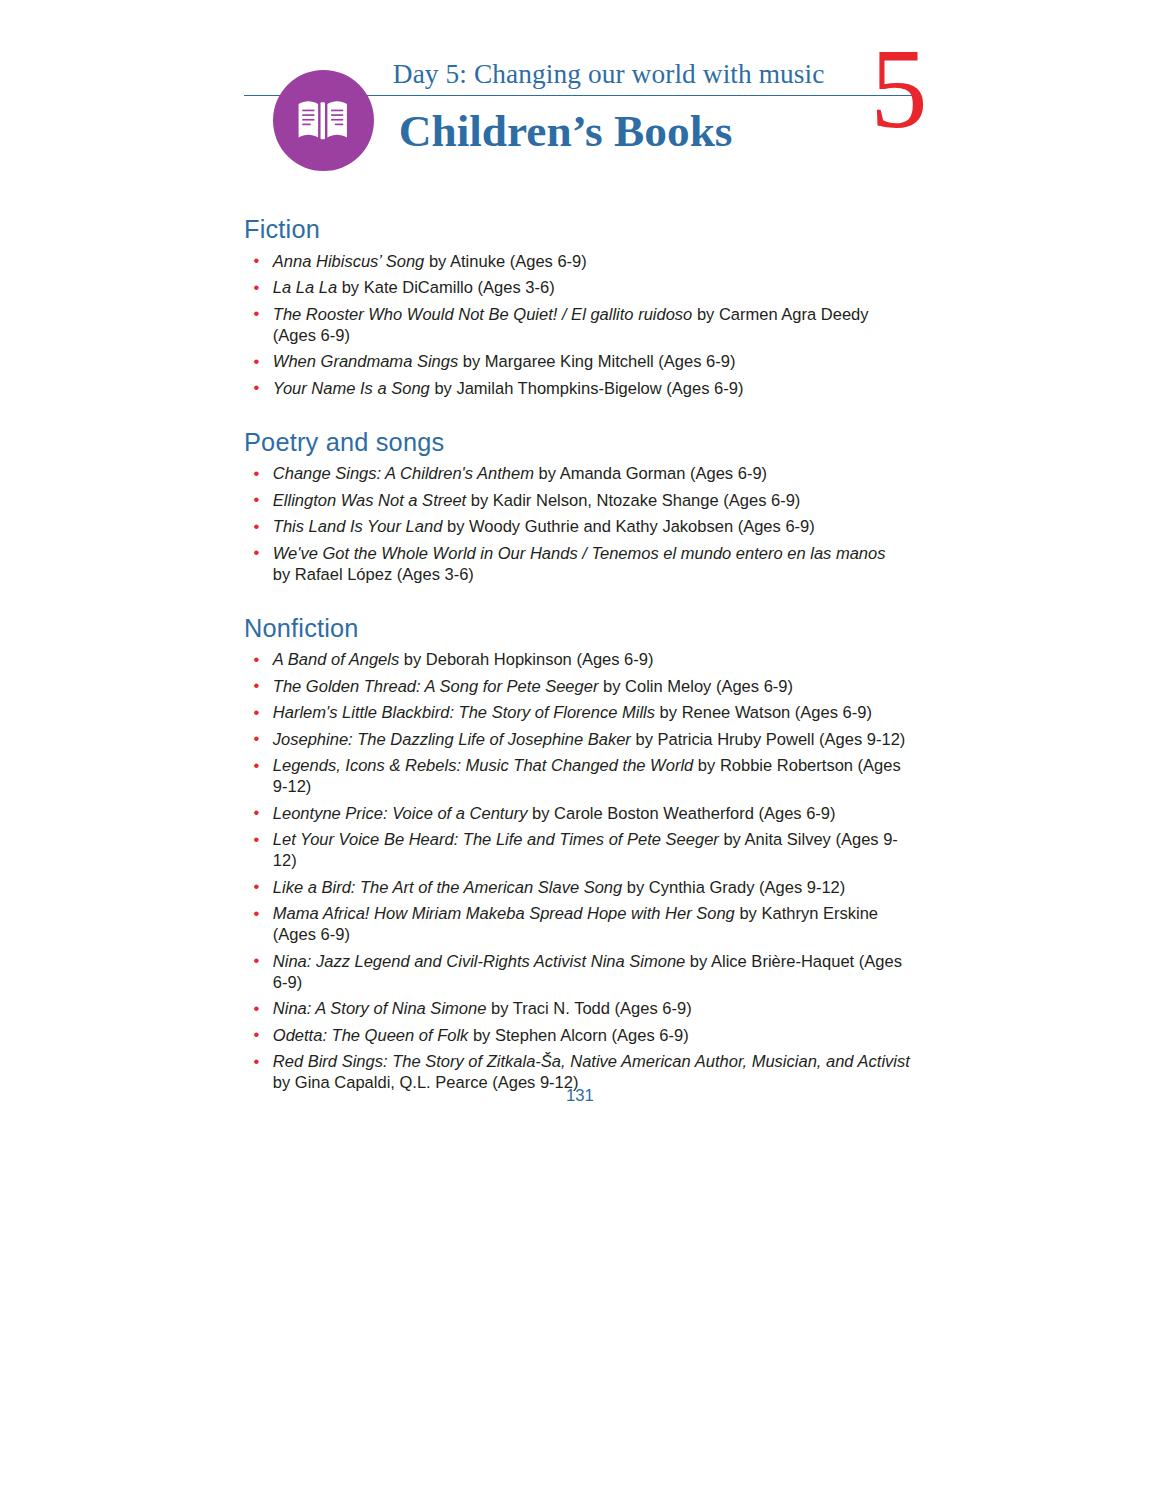5
Day 5: Changing our world with music
Children’s Books
Fiction
Anna Hibiscus’ Song by Atinuke (Ages 6-9)
La La La by Kate DiCamillo (Ages 3-6)
The Rooster Who Would Not Be Quiet! / El gallito ruidoso by Carmen Agra Deedy (Ages 6-9)
When Grandmama Sings by Margaree King Mitchell (Ages 6-9)
Your Name Is a Song by Jamilah Thompkins-Bigelow (Ages 6-9)
Poetry and songs
Change Sings: A Children's Anthem by Amanda Gorman (Ages 6-9)
Ellington Was Not a Street by Kadir Nelson, Ntozake Shange (Ages 6-9)
This Land Is Your Land by Woody Guthrie and Kathy Jakobsen (Ages 6-9)
We've Got the Whole World in Our Hands / Tenemos el mundo entero en las manos by Rafael López (Ages 3-6)
Nonfiction
A Band of Angels by Deborah Hopkinson (Ages 6-9)
The Golden Thread: A Song for Pete Seeger by Colin Meloy (Ages 6-9)
Harlem's Little Blackbird: The Story of Florence Mills by Renee Watson (Ages 6-9)
Josephine: The Dazzling Life of Josephine Baker by Patricia Hruby Powell (Ages 9-12)
Legends, Icons & Rebels: Music That Changed the World by Robbie Robertson (Ages 9-12)
Leontyne Price: Voice of a Century by Carole Boston Weatherford (Ages 6-9)
Let Your Voice Be Heard: The Life and Times of Pete Seeger by Anita Silvey (Ages 9-12)
Like a Bird: The Art of the American Slave Song by Cynthia Grady (Ages 9-12)
Mama Africa! How Miriam Makeba Spread Hope with Her Song by Kathryn Erskine (Ages 6-9)
Nina: Jazz Legend and Civil-Rights Activist Nina Simone by Alice Brière-Haquet (Ages 6-9)
Nina: A Story of Nina Simone by Traci N. Todd (Ages 6-9)
Odetta: The Queen of Folk by Stephen Alcorn (Ages 6-9)
Red Bird Sings: The Story of Zitkala-Ša, Native American Author, Musician, and Activist by Gina Capaldi, Q.L. Pearce (Ages 9-12)
131